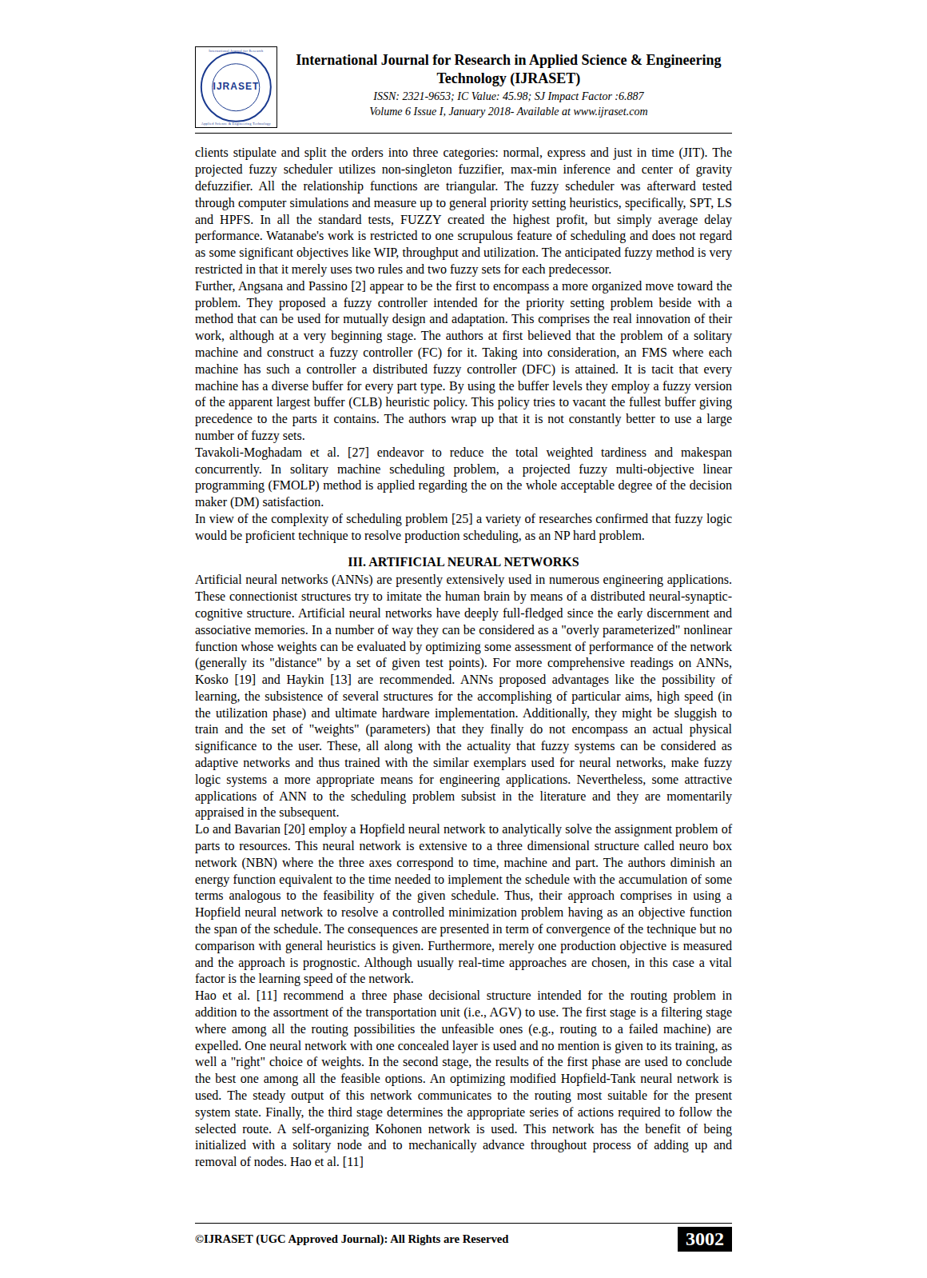International Journal for Research
IJRASET
Applied Science & Engineering Technology
International Journal for Research in Applied Science & Engineering Technology (IJRASET)
ISSN: 2321-9653; IC Value: 45.98; SJ Impact Factor :6.887
Volume 6 Issue I, January 2018- Available at www.ijraset.com
clients stipulate and split the orders into three categories: normal, express and just in time (JIT). The projected fuzzy scheduler utilizes non-singleton fuzzifier, max-min inference and center of gravity defuzzifier. All the relationship functions are triangular. The fuzzy scheduler was afterward tested through computer simulations and measure up to general priority setting heuristics, specifically, SPT, LS and HPFS. In all the standard tests, FUZZY created the highest profit, but simply average delay performance. Watanabe's work is restricted to one scrupulous feature of scheduling and does not regard as some significant objectives like WIP, throughput and utilization. The anticipated fuzzy method is very restricted in that it merely uses two rules and two fuzzy sets for each predecessor.
Further, Angsana and Passino [2] appear to be the first to encompass a more organized move toward the problem. They proposed a fuzzy controller intended for the priority setting problem beside with a method that can be used for mutually design and adaptation. This comprises the real innovation of their work, although at a very beginning stage. The authors at first believed that the problem of a solitary machine and construct a fuzzy controller (FC) for it. Taking into consideration, an FMS where each machine has such a controller a distributed fuzzy controller (DFC) is attained. It is tacit that every machine has a diverse buffer for every part type. By using the buffer levels they employ a fuzzy version of the apparent largest buffer (CLB) heuristic policy. This policy tries to vacant the fullest buffer giving precedence to the parts it contains. The authors wrap up that it is not constantly better to use a large number of fuzzy sets.
Tavakoli-Moghadam et al. [27] endeavor to reduce the total weighted tardiness and makespan concurrently. In solitary machine scheduling problem, a projected fuzzy multi-objective linear programming (FMOLP) method is applied regarding the on the whole acceptable degree of the decision maker (DM) satisfaction.
In view of the complexity of scheduling problem [25] a variety of researches confirmed that fuzzy logic would be proficient technique to resolve production scheduling, as an NP hard problem.
III. ARTIFICIAL NEURAL NETWORKS
Artificial neural networks (ANNs) are presently extensively used in numerous engineering applications. These connectionist structures try to imitate the human brain by means of a distributed neural-synaptic-cognitive structure. Artificial neural networks have deeply full-fledged since the early discernment and associative memories. In a number of way they can be considered as a "overly parameterized" nonlinear function whose weights can be evaluated by optimizing some assessment of performance of the network (generally its "distance" by a set of given test points). For more comprehensive readings on ANNs, Kosko [19] and Haykin [13] are recommended. ANNs proposed advantages like the possibility of learning, the subsistence of several structures for the accomplishing of particular aims, high speed (in the utilization phase) and ultimate hardware implementation. Additionally, they might be sluggish to train and the set of "weights" (parameters) that they finally do not encompass an actual physical significance to the user. These, all along with the actuality that fuzzy systems can be considered as adaptive networks and thus trained with the similar exemplars used for neural networks, make fuzzy logic systems a more appropriate means for engineering applications. Nevertheless, some attractive applications of ANN to the scheduling problem subsist in the literature and they are momentarily appraised in the subsequent.
Lo and Bavarian [20] employ a Hopfield neural network to analytically solve the assignment problem of parts to resources. This neural network is extensive to a three dimensional structure called neuro box network (NBN) where the three axes correspond to time, machine and part. The authors diminish an energy function equivalent to the time needed to implement the schedule with the accumulation of some terms analogous to the feasibility of the given schedule. Thus, their approach comprises in using a Hopfield neural network to resolve a controlled minimization problem having as an objective function the span of the schedule. The consequences are presented in term of convergence of the technique but no comparison with general heuristics is given. Furthermore, merely one production objective is measured and the approach is prognostic. Although usually real-time approaches are chosen, in this case a vital factor is the learning speed of the network.
Hao et al. [11] recommend a three phase decisional structure intended for the routing problem in addition to the assortment of the transportation unit (i.e., AGV) to use. The first stage is a filtering stage where among all the routing possibilities the unfeasible ones (e.g., routing to a failed machine) are expelled. One neural network with one concealed layer is used and no mention is given to its training, as well a "right" choice of weights. In the second stage, the results of the first phase are used to conclude the best one among all the feasible options. An optimizing modified Hopfield-Tank neural network is used. The steady output of this network communicates to the routing most suitable for the present system state. Finally, the third stage determines the appropriate series of actions required to follow the selected route. A self-organizing Kohonen network is used. This network has the benefit of being initialized with a solitary node and to mechanically advance throughout process of adding up and removal of nodes. Hao et al. [11]
©IJRASET (UGC Approved Journal): All Rights are Reserved
3002